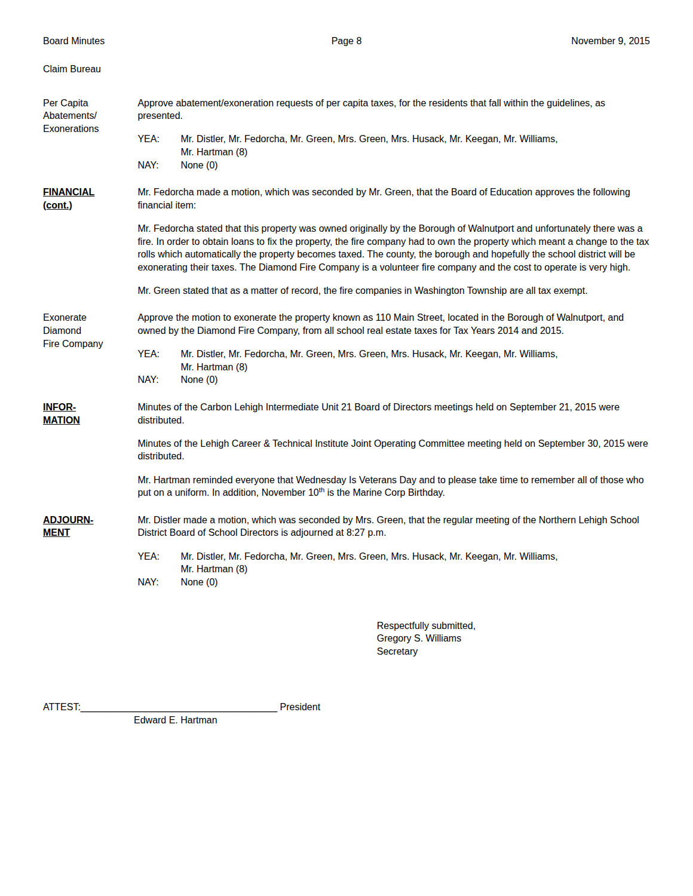Board Minutes
Page 8
November 9, 2015
Claim Bureau
Per Capita
Abatements/
Exonerations
Approve abatement/exoneration requests of per capita taxes, for the residents that fall within the guidelines, as presented.
YEA:
Mr. Distler, Mr. Fedorcha, Mr. Green, Mrs. Green, Mrs. Husack, Mr. Keegan, Mr. Williams,
Mr. Hartman (8)
NAY:
None (0)
FINANCIAL
(cont.)
Mr. Fedorcha made a motion, which was seconded by Mr. Green, that the Board of Education approves the following financial item:
Mr. Fedorcha stated that this property was owned originally by the Borough of Walnutport and unfortunately there was a fire. In order to obtain loans to fix the property, the fire company had to own the property which meant a change to the tax rolls which automatically the property becomes taxed. The county, the borough and hopefully the school district will be exonerating their taxes. The Diamond Fire Company is a volunteer fire company and the cost to operate is very high.
Mr. Green stated that as a matter of record, the fire companies in Washington Township are all tax exempt.
Exonerate
Diamond
Fire Company
Approve the motion to exonerate the property known as 110 Main Street, located in the Borough of Walnutport, and owned by the Diamond Fire Company, from all school real estate taxes for Tax Years 2014 and 2015.
YEA:
Mr. Distler, Mr. Fedorcha, Mr. Green, Mrs. Green, Mrs. Husack, Mr. Keegan, Mr. Williams,
Mr. Hartman (8)
NAY:
None (0)
INFOR-
MATION
Minutes of the Carbon Lehigh Intermediate Unit 21 Board of Directors meetings held on September 21, 2015 were distributed.
Minutes of the Lehigh Career & Technical Institute Joint Operating Committee meeting held on September 30, 2015 were distributed.
Mr. Hartman reminded everyone that Wednesday Is Veterans Day and to please take time to remember all of those who put on a uniform. In addition, November 10th is the Marine Corp Birthday.
ADJOURN-
MENT
Mr. Distler made a motion, which was seconded by Mrs. Green, that the regular meeting of the Northern Lehigh School District Board of School Directors is adjourned at 8:27 p.m.
YEA:
Mr. Distler, Mr. Fedorcha, Mr. Green, Mrs. Green, Mrs. Husack, Mr. Keegan, Mr. Williams,
Mr. Hartman (8)
NAY:
None (0)
Respectfully submitted,
Gregory S. Williams
Secretary
ATTEST:_____________________________________ President
Edward E. Hartman